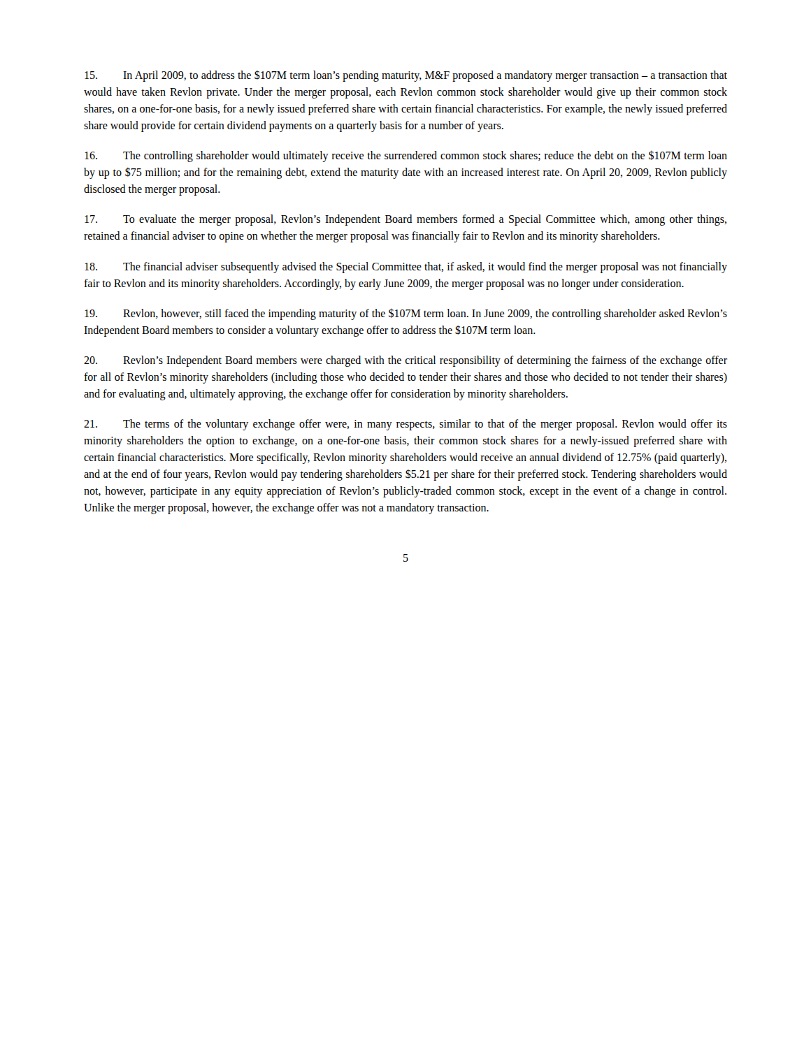15. In April 2009, to address the $107M term loan’s pending maturity, M&F proposed a mandatory merger transaction – a transaction that would have taken Revlon private. Under the merger proposal, each Revlon common stock shareholder would give up their common stock shares, on a one-for-one basis, for a newly issued preferred share with certain financial characteristics. For example, the newly issued preferred share would provide for certain dividend payments on a quarterly basis for a number of years.
16. The controlling shareholder would ultimately receive the surrendered common stock shares; reduce the debt on the $107M term loan by up to $75 million; and for the remaining debt, extend the maturity date with an increased interest rate. On April 20, 2009, Revlon publicly disclosed the merger proposal.
17. To evaluate the merger proposal, Revlon’s Independent Board members formed a Special Committee which, among other things, retained a financial adviser to opine on whether the merger proposal was financially fair to Revlon and its minority shareholders.
18. The financial adviser subsequently advised the Special Committee that, if asked, it would find the merger proposal was not financially fair to Revlon and its minority shareholders. Accordingly, by early June 2009, the merger proposal was no longer under consideration.
19. Revlon, however, still faced the impending maturity of the $107M term loan. In June 2009, the controlling shareholder asked Revlon’s Independent Board members to consider a voluntary exchange offer to address the $107M term loan.
20. Revlon’s Independent Board members were charged with the critical responsibility of determining the fairness of the exchange offer for all of Revlon’s minority shareholders (including those who decided to tender their shares and those who decided to not tender their shares) and for evaluating and, ultimately approving, the exchange offer for consideration by minority shareholders.
21. The terms of the voluntary exchange offer were, in many respects, similar to that of the merger proposal. Revlon would offer its minority shareholders the option to exchange, on a one-for-one basis, their common stock shares for a newly-issued preferred share with certain financial characteristics. More specifically, Revlon minority shareholders would receive an annual dividend of 12.75% (paid quarterly), and at the end of four years, Revlon would pay tendering shareholders $5.21 per share for their preferred stock. Tendering shareholders would not, however, participate in any equity appreciation of Revlon’s publicly-traded common stock, except in the event of a change in control. Unlike the merger proposal, however, the exchange offer was not a mandatory transaction.
5